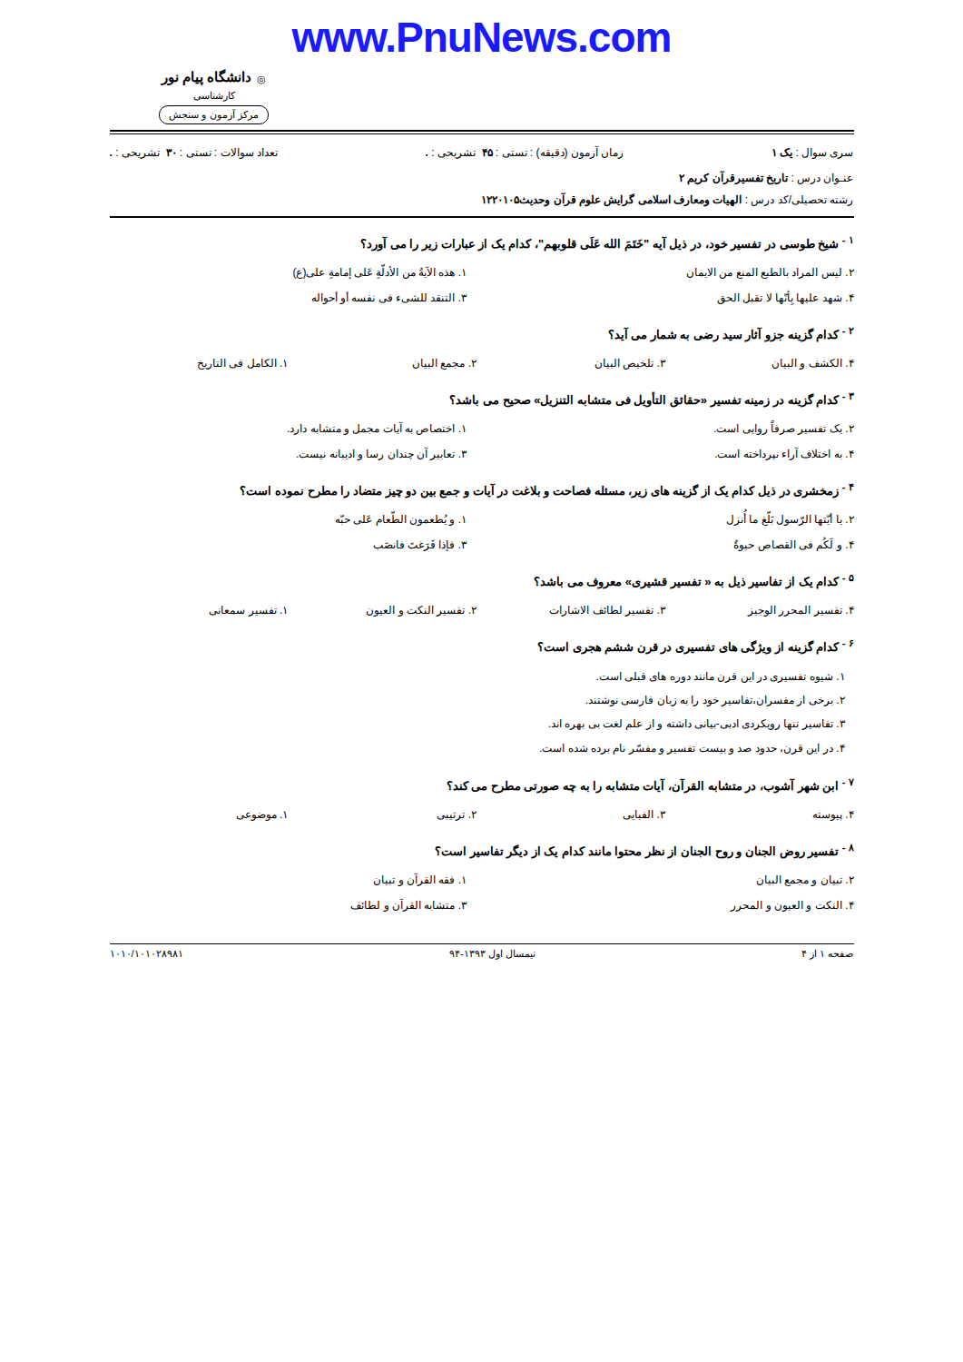www. PnuNews. com
◎دانشگاه پیام نور
کارشناسی
مرکز آزمون و سنجش
سری سوال : یک ۱
زمان آزمون (دقیقه) : تستی : ۴۵ تشریحی : .
تعداد سوالات : تستی : ۳۰ تشریحی : .
عنـوان درس : تاریخ تفسیرقرآن کریم ۲
رشته تحصیلی/کد درس : الهیات ومعارف اسلامی گرایش علوم قرآن وحدیث۱۲۲۰۱۰۵
۱ - شیخ طوسی در تفسیر خود، در ذیل آیه "خَتَمَ الله عَلَی قلوبهم"، کدام یک از عبارات زیر را می آورد؟
۲. لیس المراد بالطبع المنع من الایمان
۱. هذه الآیةُ من الأدلّةِ عَلی إمامةِ علی(ع)
۴. شهد علیها بِأنّها لا تقبل الحق
۳. التنقد للشیء فی نفسه أو أحواله
۲ - کدام گزینه جزو آثار سید رضی به شمار می آید؟
۴. الکشف و البیان
۳. تلخیص البیان
۲. مجمع البیان
۱. الکامل فی التاریخ
۳ - کدام گزینه در زمینه تفسیر «حقائق التأویل فی متشابه التنزیل» صحیح می باشد؟
۲. یک تفسیر صرفاً روایی است.
۱. اختصاص به آیات مجمل و متشابه دارد.
۴. به اختلاف آراء نپرداخته است.
۳. تعابیر آن چندان رسا و ادیبانه نیست.
۴ - زمخشری در ذیل کدام یک از گزینه های زیر، مسئله فصاحت و بلاغت در آیات و جمع بین دو چیز متضاد را مطرح نموده است؟
۲. یا أیّتها الرّسول بَلّغ ما أُنزل
۱. و یُطعمون الطّعام عَلی حبّه
۴. و لَکُم فی القصاص حیوةٌ
۳. فإذا فَرَغتَ فانصَب
۵ - کدام یک از تفاسیر ذیل به « تفسیر قشیری» معروف می باشد؟
۴. تفسیر المحرر الوجیز
۳. تفسیر لطائف الاشارات
۲. تفسیر النکت و العیون
۱. تفسیر سمعانی
۶ - کدام گزینه از ویژگی های تفسیری در قرن ششم هجری است؟
۱. شیوه تفسیری در این قرن مانند دوره های قبلی است.
۲. برخی از مفسران،تفاسیر خود را به زبان فارسی نوشتند.
۳. تفاسیر تنها رویکردی ادبی-بیانی داشته و از علم لغت بی بهره اند.
۴. در این قرن، حدود صد و بیست تفسیر و مفسّر نام برده شده است.
۷ - ابن شهر آشوب، در متشابه القرآن، آیات متشابه را به چه صورتی مطرح می کند؟
۴. پیوسته
۳. الفبایی
۲. ترتیبی
۱. موضوعی
۸ - تفسیر روض الجنان و روح الجنان از نظر محتوا مانند کدام یک از دیگر تفاسیر است؟
۲. تبیان و مجمع البیان
۱. فقه القرآن و تبیان
۴. النکت و العیون و المحرر
۳. متشابه القرآن و لطائف
صفحه ۱ از ۴
نیمسال اول ۱۳۹۳-۹۴
۱۰۱۰/۱۰۱۰۲۸۹۸۱